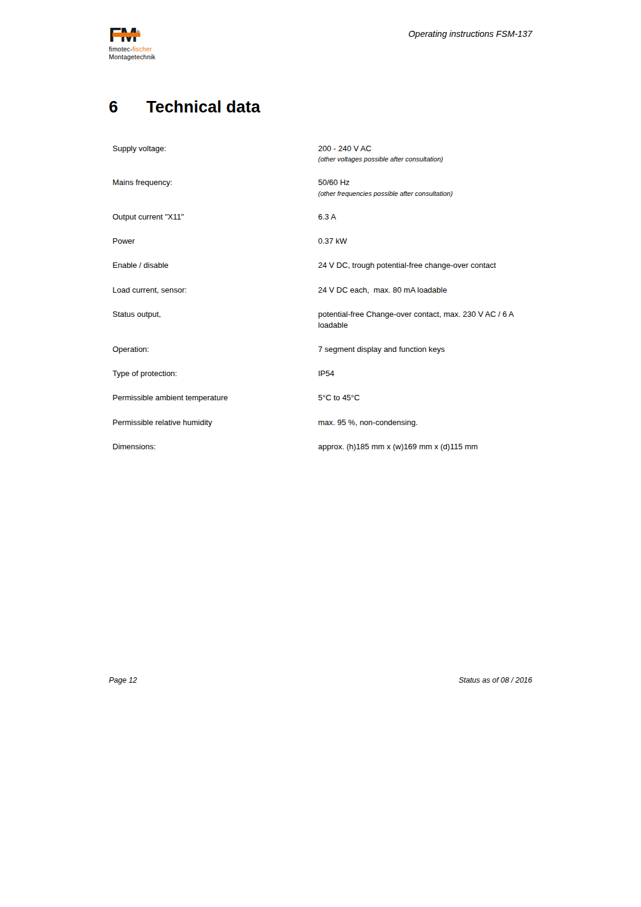F M®
fimotec-fischer
Montagetechnik
Operating instructions FSM-137
6 Technical data
| Supply voltage: | 200 - 240 V AC (other voltages possible after consultation) |
| Mains frequency: | 50/60 Hz (other frequencies possible after consultation) |
| Output current "X11" | 6.3 A |
| Power | 0.37 kW |
| Enable / disable | 24 V DC, trough potential-free change-over contact |
| Load current, sensor: | 24 V DC each, max. 80 mA loadable |
| Status output, | potential-free Change-over contact, max. 230 V AC / 6 A loadable |
| Operation: | 7 segment display and function keys |
| Type of protection: | IP54 |
| Permissible ambient temperature | 5°C to 45°C |
| Permissible relative humidity | max. 95 %, non-condensing. |
| Dimensions: | approx. (h)185 mm x (w)169 mm x (d)115 mm |
Page 12
Status as of 08 / 2016